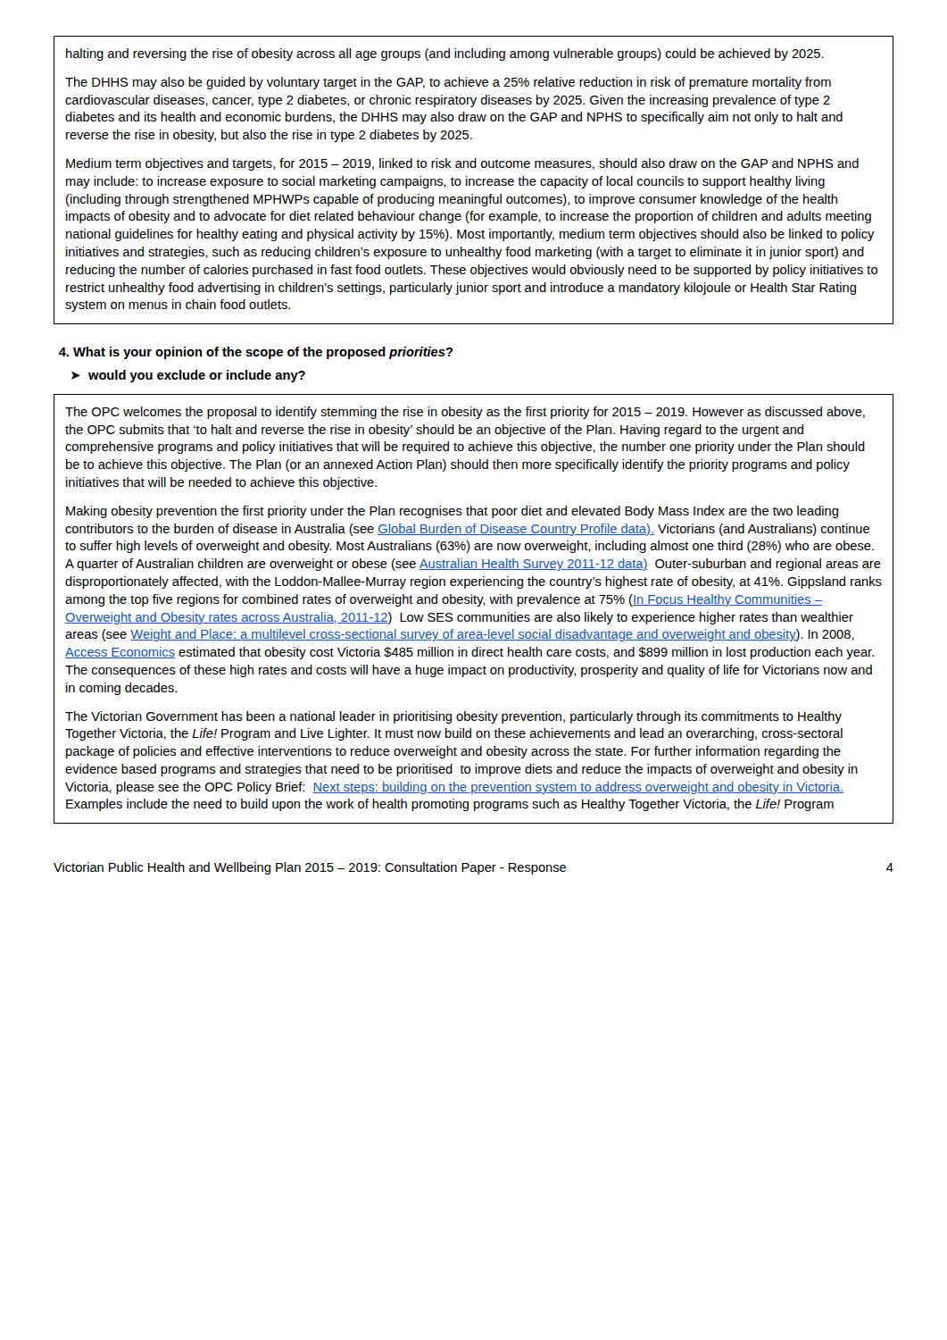halting and reversing the rise of obesity across all age groups (and including among vulnerable groups) could be achieved by 2025.
The DHHS may also be guided by voluntary target in the GAP, to achieve a 25% relative reduction in risk of premature mortality from cardiovascular diseases, cancer, type 2 diabetes, or chronic respiratory diseases by 2025. Given the increasing prevalence of type 2 diabetes and its health and economic burdens, the DHHS may also draw on the GAP and NPHS to specifically aim not only to halt and reverse the rise in obesity, but also the rise in type 2 diabetes by 2025.
Medium term objectives and targets, for 2015 – 2019, linked to risk and outcome measures, should also draw on the GAP and NPHS and may include: to increase exposure to social marketing campaigns, to increase the capacity of local councils to support healthy living (including through strengthened MPHWPs capable of producing meaningful outcomes), to improve consumer knowledge of the health impacts of obesity and to advocate for diet related behaviour change (for example, to increase the proportion of children and adults meeting national guidelines for healthy eating and physical activity by 15%). Most importantly, medium term objectives should also be linked to policy initiatives and strategies, such as reducing children’s exposure to unhealthy food marketing (with a target to eliminate it in junior sport) and reducing the number of calories purchased in fast food outlets. These objectives would obviously need to be supported by policy initiatives to restrict unhealthy food advertising in children’s settings, particularly junior sport and introduce a mandatory kilojoule or Health Star Rating system on menus in chain food outlets.
What is your opinion of the scope of the proposed priorities?
would you exclude or include any?
The OPC welcomes the proposal to identify stemming the rise in obesity as the first priority for 2015 – 2019. However as discussed above, the OPC submits that ‘to halt and reverse the rise in obesity’ should be an objective of the Plan. Having regard to the urgent and comprehensive programs and policy initiatives that will be required to achieve this objective, the number one priority under the Plan should be to achieve this objective. The Plan (or an annexed Action Plan) should then more specifically identify the priority programs and policy initiatives that will be needed to achieve this objective.
Making obesity prevention the first priority under the Plan recognises that poor diet and elevated Body Mass Index are the two leading contributors to the burden of disease in Australia (see Global Burden of Disease Country Profile data). Victorians (and Australians) continue to suffer high levels of overweight and obesity. Most Australians (63%) are now overweight, including almost one third (28%) who are obese. A quarter of Australian children are overweight or obese (see Australian Health Survey 2011-12 data) Outer-suburban and regional areas are disproportionately affected, with the Loddon-Mallee-Murray region experiencing the country’s highest rate of obesity, at 41%. Gippsland ranks among the top five regions for combined rates of overweight and obesity, with prevalence at 75% (In Focus Healthy Communities – Overweight and Obesity rates across Australia, 2011-12) Low SES communities are also likely to experience higher rates than wealthier areas (see Weight and Place: a multilevel cross-sectional survey of area-level social disadvantage and overweight and obesity). In 2008, Access Economics estimated that obesity cost Victoria $485 million in direct health care costs, and $899 million in lost production each year. The consequences of these high rates and costs will have a huge impact on productivity, prosperity and quality of life for Victorians now and in coming decades.
The Victorian Government has been a national leader in prioritising obesity prevention, particularly through its commitments to Healthy Together Victoria, the Life! Program and Live Lighter. It must now build on these achievements and lead an overarching, cross-sectoral package of policies and effective interventions to reduce overweight and obesity across the state. For further information regarding the evidence based programs and strategies that need to be prioritised to improve diets and reduce the impacts of overweight and obesity in Victoria, please see the OPC Policy Brief: Next steps: building on the prevention system to address overweight and obesity in Victoria. Examples include the need to build upon the work of health promoting programs such as Healthy Together Victoria, the Life! Program
Victorian Public Health and Wellbeing Plan 2015 – 2019: Consultation Paper - Response 4